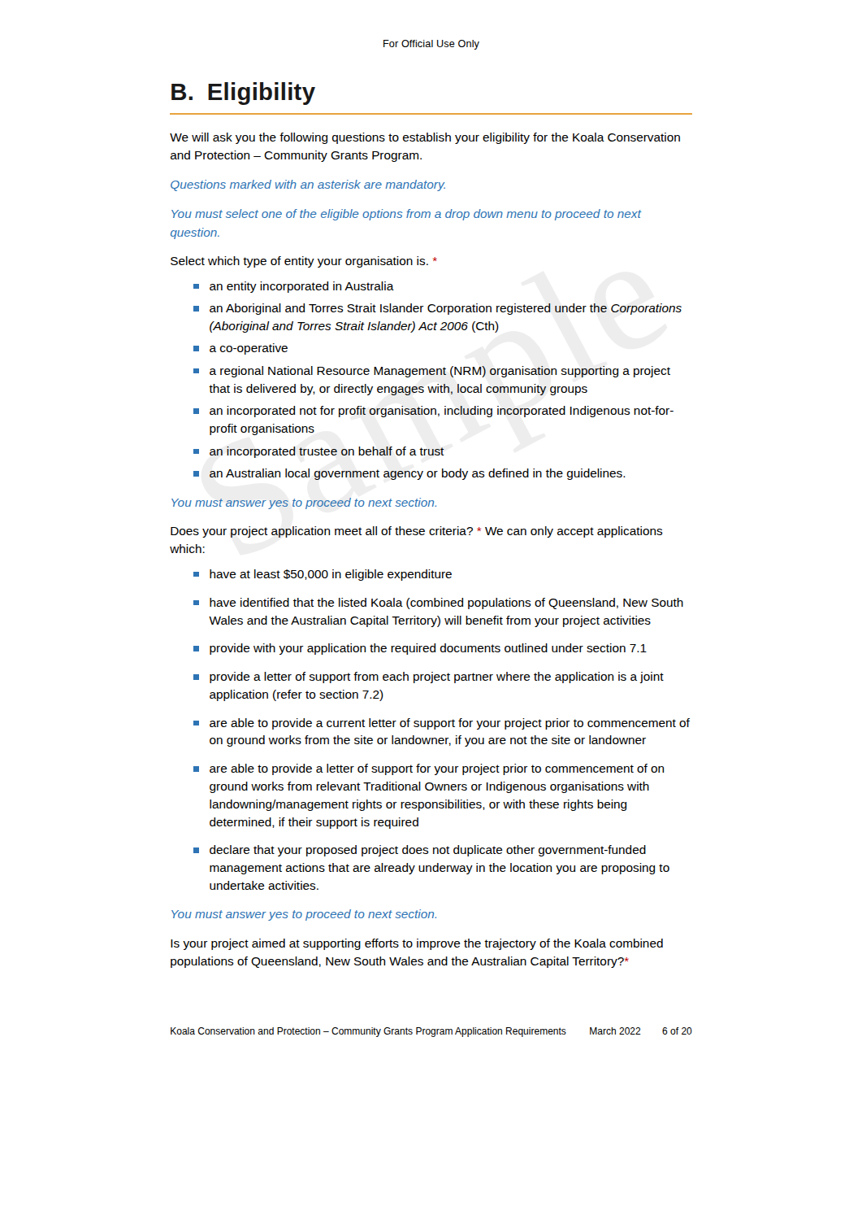Sample
For Official Use Only
B. Eligibility
We will ask you the following questions to establish your eligibility for the Koala Conservation and Protection – Community Grants Program.
Questions marked with an asterisk are mandatory.
You must select one of the eligible options from a drop down menu to proceed to next question.
Select which type of entity your organisation is. *
an entity incorporated in Australia
an Aboriginal and Torres Strait Islander Corporation registered under the Corporations (Aboriginal and Torres Strait Islander) Act 2006 (Cth)
a co-operative
a regional National Resource Management (NRM) organisation supporting a project that is delivered by, or directly engages with, local community groups
an incorporated not for profit organisation, including incorporated Indigenous not-for-profit organisations
an incorporated trustee on behalf of a trust
an Australian local government agency or body as defined in the guidelines.
You must answer yes to proceed to next section.
Does your project application meet all of these criteria? * We can only accept applications which:
have at least $50,000 in eligible expenditure
have identified that the listed Koala (combined populations of Queensland, New South Wales and the Australian Capital Territory) will benefit from your project activities
provide with your application the required documents outlined under section 7.1
provide a letter of support from each project partner where the application is a joint application (refer to section 7.2)
are able to provide a current letter of support for your project prior to commencement of on ground works from the site or landowner, if you are not the site or landowner
are able to provide a letter of support for your project prior to commencement of on ground works from relevant Traditional Owners or Indigenous organisations with landowning/management rights or responsibilities, or with these rights being determined, if their support is required
declare that your proposed project does not duplicate other government-funded management actions that are already underway in the location you are proposing to undertake activities.
You must answer yes to proceed to next section.
Is your project aimed at supporting efforts to improve the trajectory of the Koala combined populations of Queensland, New South Wales and the Australian Capital Territory?*
Koala Conservation and Protection – Community Grants Program Application Requirements March 20226 of 20